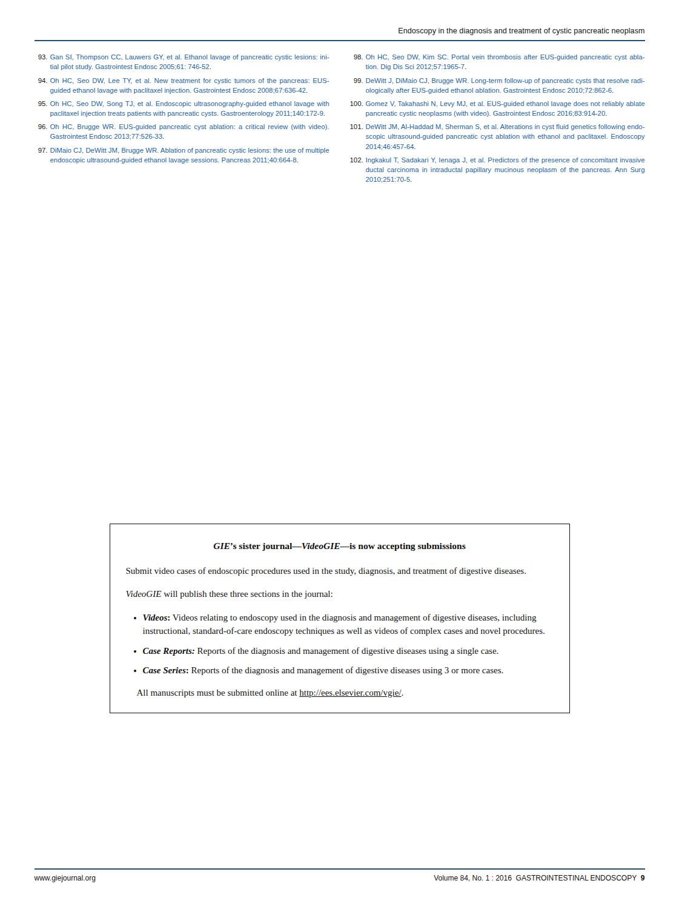Endoscopy in the diagnosis and treatment of cystic pancreatic neoplasm
93 Gan SI, Thompson CC, Lauwers GY, et al. Ethanol lavage of pancreatic cystic lesions: initial pilot study. Gastrointest Endosc 2005;61: 746-52.
94 Oh HC, Seo DW, Lee TY, et al. New treatment for cystic tumors of the pancreas: EUS-guided ethanol lavage with paclitaxel injection. Gastrointest Endosc 2008;67:636-42.
95 Oh HC, Seo DW, Song TJ, et al. Endoscopic ultrasonography-guided ethanol lavage with paclitaxel injection treats patients with pancreatic cysts. Gastroenterology 2011;140:172-9.
96 Oh HC, Brugge WR. EUS-guided pancreatic cyst ablation: a critical review (with video). Gastrointest Endosc 2013;77:526-33.
97 DiMaio CJ, DeWitt JM, Brugge WR. Ablation of pancreatic cystic lesions: the use of multiple endoscopic ultrasound-guided ethanol lavage sessions. Pancreas 2011;40:664-8.
98 Oh HC, Seo DW, Kim SC. Portal vein thrombosis after EUS-guided pancreatic cyst ablation. Dig Dis Sci 2012;57:1965-7.
99 DeWitt J, DiMaio CJ, Brugge WR. Long-term follow-up of pancreatic cysts that resolve radiologically after EUS-guided ethanol ablation. Gastrointest Endosc 2010;72:862-6.
100 Gomez V, Takahashi N, Levy MJ, et al. EUS-guided ethanol lavage does not reliably ablate pancreatic cystic neoplasms (with video). Gastrointest Endosc 2016;83:914-20.
101 DeWitt JM, Al-Haddad M, Sherman S, et al. Alterations in cyst fluid genetics following endoscopic ultrasound-guided pancreatic cyst ablation with ethanol and paclitaxel. Endoscopy 2014;46:457-64.
102 Ingkakul T, Sadakari Y, Ienaga J, et al. Predictors of the presence of concomitant invasive ductal carcinoma in intraductal papillary mucinous neoplasm of the pancreas. Ann Surg 2010;251:70-5.
GIE’s sister journal—VideoGIE—is now accepting submissions
Submit video cases of endoscopic procedures used in the study, diagnosis, and treatment of digestive diseases.
VideoGIE will publish these three sections in the journal:
Videos: Videos relating to endoscopy used in the diagnosis and management of digestive diseases, including instructional, standard-of-care endoscopy techniques as well as videos of complex cases and novel procedures.
Case Reports: Reports of the diagnosis and management of digestive diseases using a single case.
Case Series: Reports of the diagnosis and management of digestive diseases using 3 or more cases.
All manuscripts must be submitted online at http://ees.elsevier.com/vgie/.
www.giejournal.org
Volume 84, No. 1 : 2016 GASTROINTESTINAL ENDOSCOPY 9